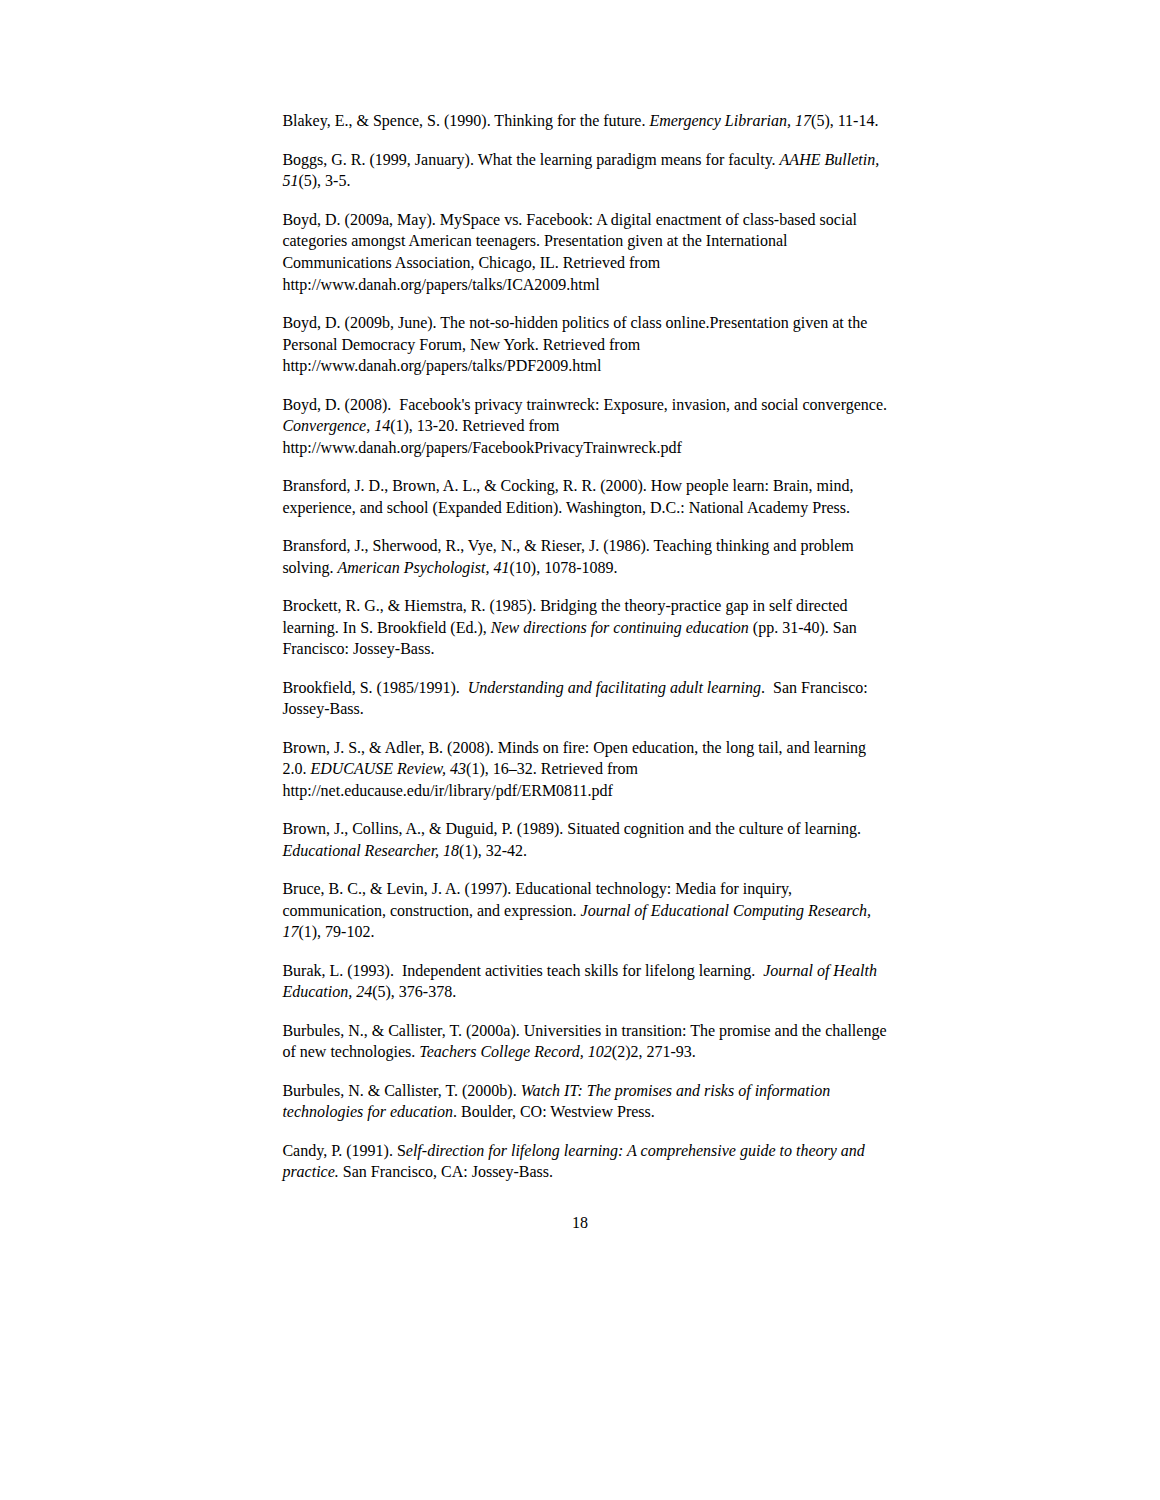Blakey, E., & Spence, S. (1990). Thinking for the future. Emergency Librarian, 17(5), 11-14.
Boggs, G. R. (1999, January). What the learning paradigm means for faculty. AAHE Bulletin, 51(5), 3-5.
Boyd, D. (2009a, May). MySpace vs. Facebook: A digital enactment of class-based social categories amongst American teenagers. Presentation given at the International Communications Association, Chicago, IL. Retrieved from http://www.danah.org/papers/talks/ICA2009.html
Boyd, D. (2009b, June). The not-so-hidden politics of class online.Presentation given at the Personal Democracy Forum, New York. Retrieved from http://www.danah.org/papers/talks/PDF2009.html
Boyd, D. (2008). Facebook's privacy trainwreck: Exposure, invasion, and social convergence. Convergence, 14(1), 13-20. Retrieved from http://www.danah.org/papers/FacebookPrivacyTrainwreck.pdf
Bransford, J. D., Brown, A. L., & Cocking, R. R. (2000). How people learn: Brain, mind, experience, and school (Expanded Edition). Washington, D.C.: National Academy Press.
Bransford, J., Sherwood, R., Vye, N., & Rieser, J. (1986). Teaching thinking and problem solving. American Psychologist, 41(10), 1078-1089.
Brockett, R. G., & Hiemstra, R. (1985). Bridging the theory-practice gap in self directed learning. In S. Brookfield (Ed.), New directions for continuing education (pp. 31-40). San Francisco: Jossey-Bass.
Brookfield, S. (1985/1991). Understanding and facilitating adult learning. San Francisco: Jossey-Bass.
Brown, J. S., & Adler, B. (2008). Minds on fire: Open education, the long tail, and learning 2.0. EDUCAUSE Review, 43(1), 16–32. Retrieved from http://net.educause.edu/ir/library/pdf/ERM0811.pdf
Brown, J., Collins, A., & Duguid, P. (1989). Situated cognition and the culture of learning. Educational Researcher, 18(1), 32-42.
Bruce, B. C., & Levin, J. A. (1997). Educational technology: Media for inquiry, communication, construction, and expression. Journal of Educational Computing Research, 17(1), 79-102.
Burak, L. (1993). Independent activities teach skills for lifelong learning. Journal of Health Education, 24(5), 376-378.
Burbules, N., & Callister, T. (2000a). Universities in transition: The promise and the challenge of new technologies. Teachers College Record, 102(2)2, 271-93.
Burbules, N. & Callister, T. (2000b). Watch IT: The promises and risks of information technologies for education. Boulder, CO: Westview Press.
Candy, P. (1991). Self-direction for lifelong learning: A comprehensive guide to theory and practice. San Francisco, CA: Jossey-Bass.
18